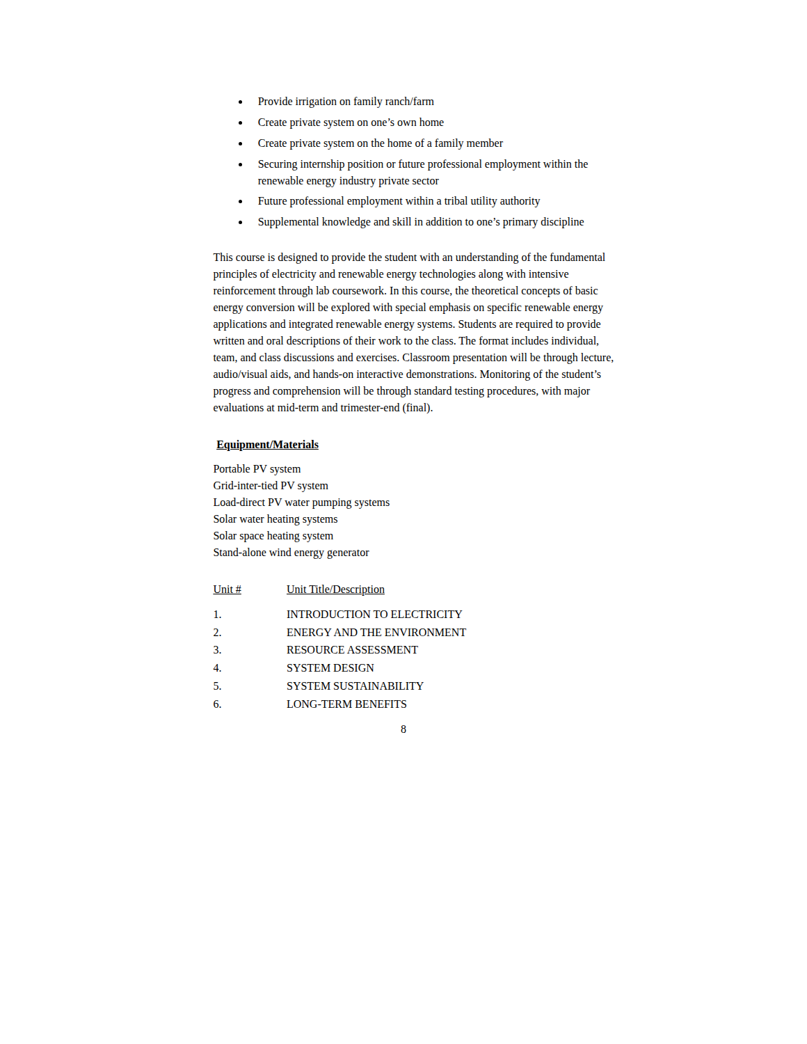Provide irrigation on family ranch/farm
Create private system on one’s own home
Create private system on the home of a family member
Securing internship position or future professional employment within the renewable energy industry private sector
Future professional employment within a tribal utility authority
Supplemental knowledge and skill in addition to one’s primary discipline
This course is designed to provide the student with an understanding of the fundamental principles of electricity and renewable energy technologies along with intensive reinforcement through lab coursework. In this course, the theoretical concepts of basic energy conversion will be explored with special emphasis on specific renewable energy applications and integrated renewable energy systems. Students are required to provide written and oral descriptions of their work to the class. The format includes individual, team, and class discussions and exercises. Classroom presentation will be through lecture, audio/visual aids, and hands-on interactive demonstrations. Monitoring of the student’s progress and comprehension will be through standard testing procedures, with major evaluations at mid-term and trimester-end (final).
Equipment/Materials
Portable PV system
Grid-inter-tied PV system
Load-direct PV water pumping systems
Solar water heating systems
Solar space heating system
Stand-alone wind energy generator
| Unit # | Unit Title/Description |
| --- | --- |
| 1. | INTRODUCTION TO ELECTRICITY |
| 2. | ENERGY AND THE ENVIRONMENT |
| 3. | RESOURCE ASSESSMENT |
| 4. | SYSTEM DESIGN |
| 5. | SYSTEM SUSTAINABILITY |
| 6. | LONG-TERM BENEFITS |
8